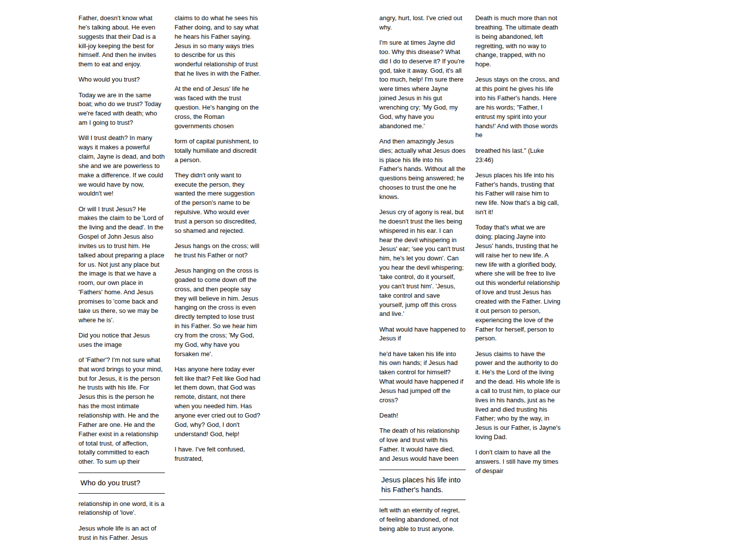Father, doesn't know what he's talking about. He even suggests that their Dad is a kill-joy keeping the best for himself. And then he invites them to eat and enjoy.
Who would you trust?
Today we are in the same boat; who do we trust? Today we're faced with death; who am I going to trust?
Will I trust death? In many ways it makes a powerful claim, Jayne is dead, and both she and we are powerless to make a difference. If we could we would have by now, wouldn't we!
Or will I trust Jesus? He makes the claim to be 'Lord of the living and the dead'. In the Gospel of John Jesus also invites us to trust him. He talked about preparing a place for us. Not just any place but the image is that we have a room, our own place in 'Fathers' home. And Jesus promises to 'come back and take us there, so we may be where he is'.
Did you notice that Jesus uses the image
of 'Father'? I'm not sure what that word brings to your mind, but for Jesus, it is the person he trusts with his life. For Jesus this is the person he has the most intimate relationship with. He and the Father are one. He and the Father exist in a relationship of total trust, of affection, totally committed to each other. To sum up their
Who do you trust?
relationship in one word, it is a relationship of 'love'.
Jesus whole life is an act of trust in his Father. Jesus claims to do what he sees his Father doing, and to say what he hears his Father saying. Jesus in so many ways tries to describe for us this wonderful relationship of trust that he lives in with the Father.
At the end of Jesus' life he was faced with the trust question. He's hanging on the cross, the Roman governments chosen
form of capital punishment, to totally humiliate and discredit a person.
They didn't only want to execute the person, they wanted the mere suggestion of the person's name to be repulsive. Who would ever trust a person so discredited, so shamed and rejected.
Jesus hangs on the cross; will he trust his Father or not?
Jesus hanging on the cross is goaded to come down off the cross, and then people say they will believe in him. Jesus hanging on the cross is even directly tempted to lose trust in his Father. So we hear him cry from the cross; 'My God, my God, why have you forsaken me'.
Has anyone here today ever felt like that? Felt like God had let them down, that God was remote, distant, not there when you needed him. Has anyone ever cried out to God? God, why? God, I don't understand! God, help!
I have. I've felt confused, frustrated,
angry, hurt, lost. I've cried out why.
I'm sure at times Jayne did too. Why this disease? What did I do to deserve it? If you're god, take it away. God, it's all too much, help! I'm sure there were times where Jayne joined Jesus in his gut wrenching cry; 'My God, my God, why have you abandoned me.'
And then amazingly Jesus dies; actually what Jesus does is place his life into his Father's hands. Without all the questions being answered; he chooses to trust the one he knows.
Jesus cry of agony is real, but he doesn't trust the lies being whispered in his ear. I can hear the devil whispering in Jesus' ear; 'see you can't trust him, he's let you down'. Can you hear the devil whispering; 'take control, do it yourself, you can't trust him'. 'Jesus, take control and save yourself, jump off this cross and live.'
What would have happened to Jesus if
he'd have taken his life into his own hands; if Jesus had taken control for himself? What would have happened if Jesus had jumped off the cross?
Death!
The death of his relationship of love and trust with his Father. It would have died, and Jesus would have been
Jesus places his life into his Father's hands.
left with an eternity of regret, of feeling abandoned, of not being able to trust anyone.
Death is much more than not breathing. The ultimate death is being abandoned, left regretting, with no way to change, trapped, with no hope.
Jesus stays on the cross, and at this point he gives his life into his Father's hands. Here are his words; "Father, I entrust my spirit into your hands!' And with those words he
breathed his last." (Luke 23:46)
Jesus places his life into his Father's hands, trusting that his Father will raise him to new life. Now that's a big call, isn't it!
Today that's what we are doing; placing Jayne into Jesus' hands, trusting that he will raise her to new life. A new life with a glorified body, where she will be free to live out this wonderful relationship of love and trust Jesus has created with the Father. Living it out person to person, experiencing the love of the Father for herself, person to person.
Jesus claims to have the power and the authority to do it. He's the Lord of the living and the dead. His whole life is a call to trust him, to place our lives in his hands, just as he lived and died trusting his Father; who by the way, in Jesus is our Father, is Jayne's loving Dad.
I don't claim to have all the answers. I still have my times of despair